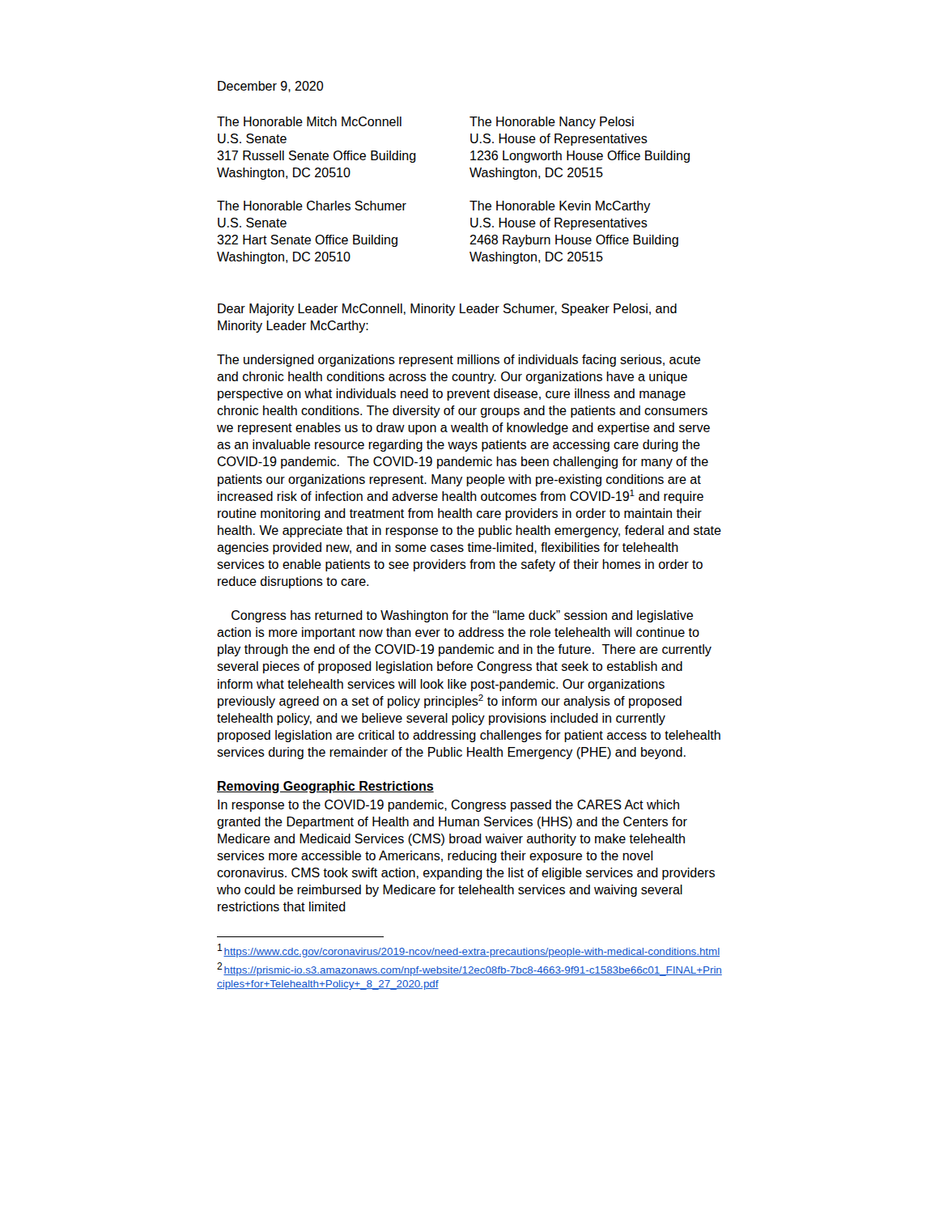December 9, 2020
| The Honorable Mitch McConnell U.S. Senate 317 Russell Senate Office Building Washington, DC 20510 | The Honorable Nancy Pelosi U.S. House of Representatives 1236 Longworth House Office Building Washington, DC 20515 |
| The Honorable Charles Schumer U.S. Senate 322 Hart Senate Office Building Washington, DC 20510 | The Honorable Kevin McCarthy U.S. House of Representatives 2468 Rayburn House Office Building Washington, DC 20515 |
Dear Majority Leader McConnell, Minority Leader Schumer, Speaker Pelosi, and Minority Leader McCarthy:
The undersigned organizations represent millions of individuals facing serious, acute and chronic health conditions across the country. Our organizations have a unique perspective on what individuals need to prevent disease, cure illness and manage chronic health conditions. The diversity of our groups and the patients and consumers we represent enables us to draw upon a wealth of knowledge and expertise and serve as an invaluable resource regarding the ways patients are accessing care during the COVID-19 pandemic. The COVID-19 pandemic has been challenging for many of the patients our organizations represent. Many people with pre-existing conditions are at increased risk of infection and adverse health outcomes from COVID-191 and require routine monitoring and treatment from health care providers in order to maintain their health. We appreciate that in response to the public health emergency, federal and state agencies provided new, and in some cases time-limited, flexibilities for telehealth services to enable patients to see providers from the safety of their homes in order to reduce disruptions to care.
Congress has returned to Washington for the “lame duck” session and legislative action is more important now than ever to address the role telehealth will continue to play through the end of the COVID-19 pandemic and in the future. There are currently several pieces of proposed legislation before Congress that seek to establish and inform what telehealth services will look like post-pandemic. Our organizations previously agreed on a set of policy principles2 to inform our analysis of proposed telehealth policy, and we believe several policy provisions included in currently proposed legislation are critical to addressing challenges for patient access to telehealth services during the remainder of the Public Health Emergency (PHE) and beyond.
Removing Geographic Restrictions
In response to the COVID-19 pandemic, Congress passed the CARES Act which granted the Department of Health and Human Services (HHS) and the Centers for Medicare and Medicaid Services (CMS) broad waiver authority to make telehealth services more accessible to Americans, reducing their exposure to the novel coronavirus. CMS took swift action, expanding the list of eligible services and providers who could be reimbursed by Medicare for telehealth services and waiving several restrictions that limited
1 https://www.cdc.gov/coronavirus/2019-ncov/need-extra-precautions/people-with-medical-conditions.html
2 https://prismic-io.s3.amazonaws.com/npf-website/12ec08fb-7bc8-4663-9f91-c1583be66c01_FINAL+Principles+for+Telehealth+Policy+_8_27_2020.pdf